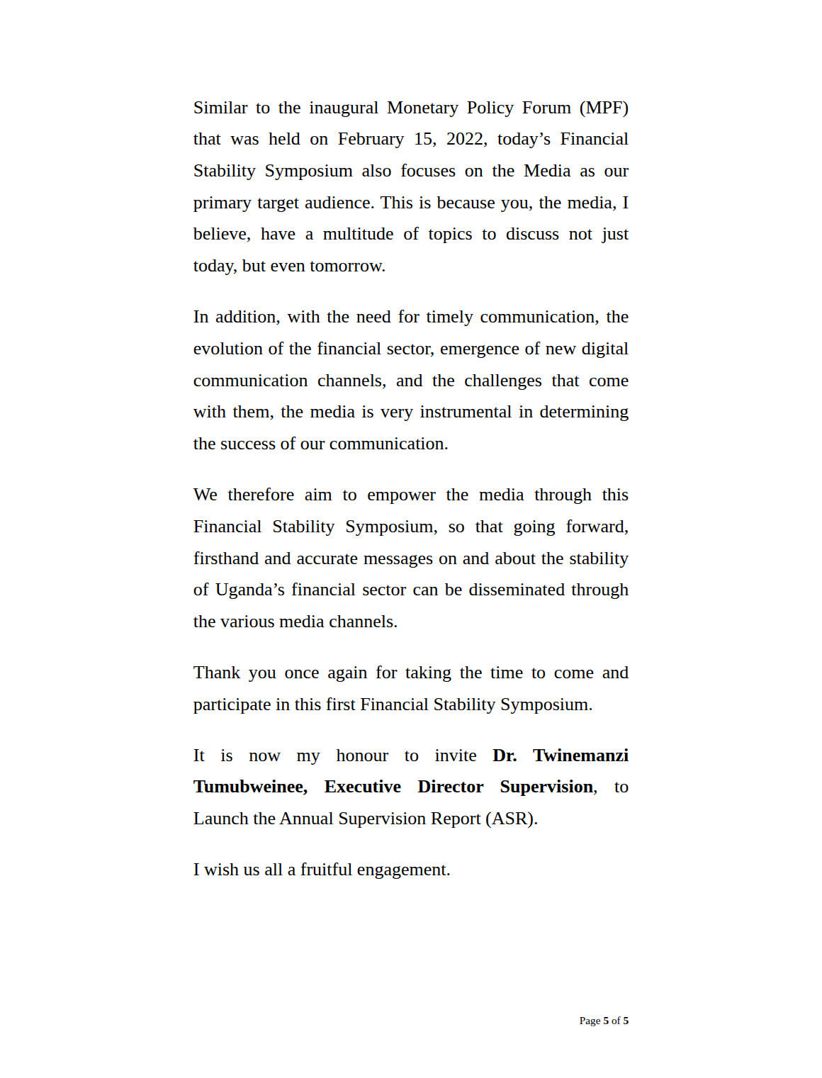Similar to the inaugural Monetary Policy Forum (MPF) that was held on February 15, 2022, today’s Financial Stability Symposium also focuses on the Media as our primary target audience. This is because you, the media, I believe, have a multitude of topics to discuss not just today, but even tomorrow.
In addition, with the need for timely communication, the evolution of the financial sector, emergence of new digital communication channels, and the challenges that come with them, the media is very instrumental in determining the success of our communication.
We therefore aim to empower the media through this Financial Stability Symposium, so that going forward, firsthand and accurate messages on and about the stability of Uganda’s financial sector can be disseminated through the various media channels.
Thank you once again for taking the time to come and participate in this first Financial Stability Symposium.
It is now my honour to invite Dr. Twinemanzi Tumubweinee, Executive Director Supervision, to Launch the Annual Supervision Report (ASR).
I wish us all a fruitful engagement.
Page 5 of 5